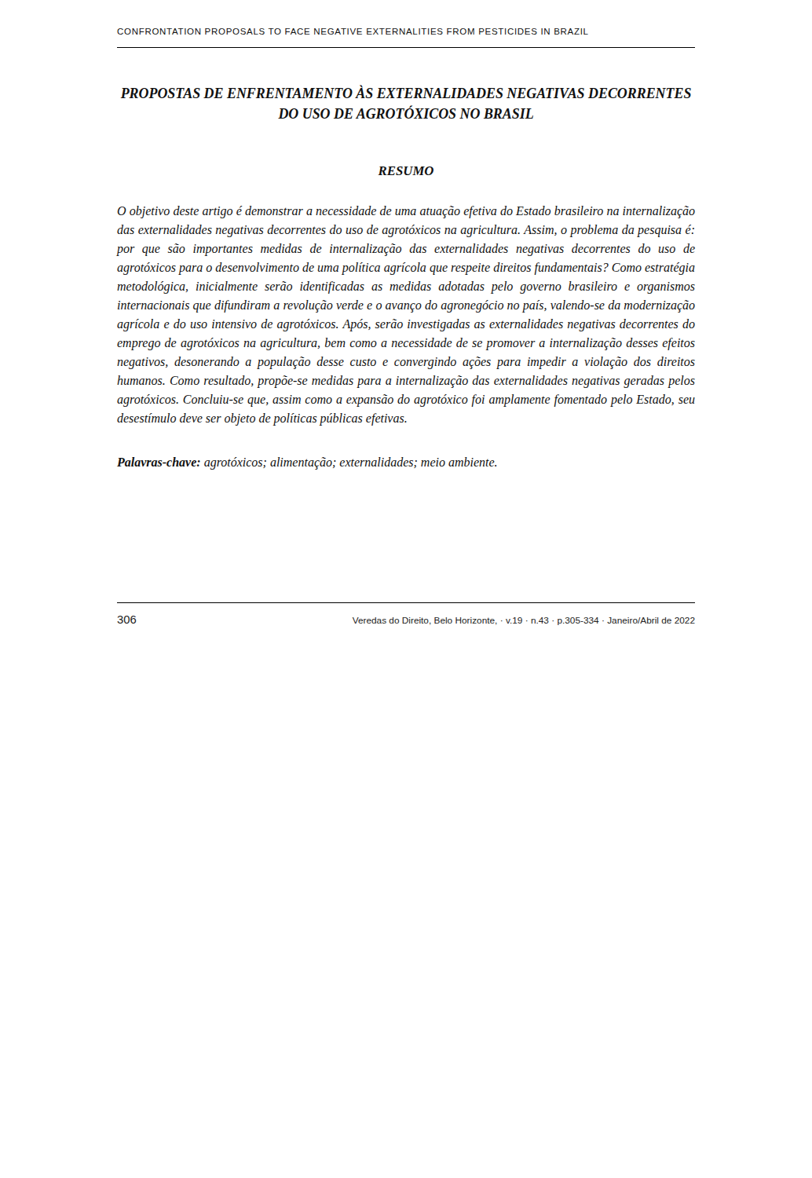Confrontation proposals to face negative externalities from pesticides in Brazil
PROPOSTAS DE ENFRENTAMENTO ÀS EXTERNALIDADES NEGATIVAS DECORRENTES DO USO DE AGROTÓXICOS NO BRASIL
RESUMO
O objetivo deste artigo é demonstrar a necessidade de uma atuação efetiva do Estado brasileiro na internalização das externalidades negativas decorrentes do uso de agrotóxicos na agricultura. Assim, o problema da pesquisa é: por que são importantes medidas de internalização das externalidades negativas decorrentes do uso de agrotóxicos para o desenvolvimento de uma política agrícola que respeite direitos fundamentais? Como estratégia metodológica, inicialmente serão identificadas as medidas adotadas pelo governo brasileiro e organismos internacionais que difundiram a revolução verde e o avanço do agronegócio no país, valendo-se da modernização agrícola e do uso intensivo de agrotóxicos. Após, serão investigadas as externalidades negativas decorrentes do emprego de agrotóxicos na agricultura, bem como a necessidade de se promover a internalização desses efeitos negativos, desonerando a população desse custo e convergindo ações para impedir a violação dos direitos humanos. Como resultado, propõe-se medidas para a internalização das externalidades negativas geradas pelos agrotóxicos. Concluiu-se que, assim como a expansão do agrotóxico foi amplamente fomentado pelo Estado, seu desestímulo deve ser objeto de políticas públicas efetivas.
Palavras-chave: agrotóxicos; alimentação; externalidades; meio ambiente.
306 Veredas do Direito, Belo Horizonte, · v.19 · n.43 · p.305-334 · Janeiro/Abril de 2022